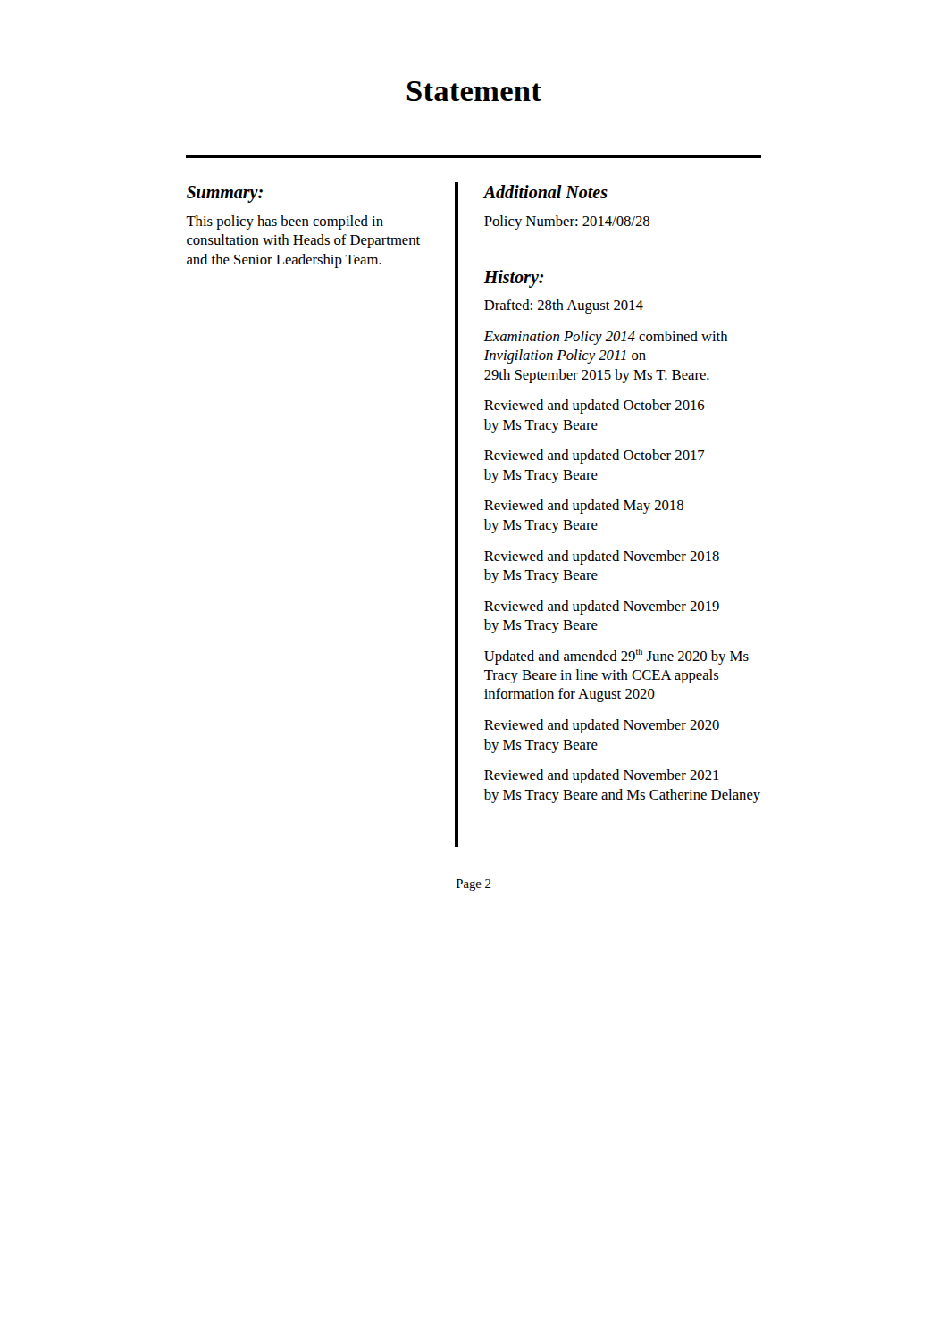Statement
Summary:
This policy has been compiled in consultation with Heads of Department and the Senior Leadership Team.
Additional Notes
Policy Number: 2014/08/28
History:
Drafted: 28th August 2014
Examination Policy 2014 combined with Invigilation Policy 2011 on
29th September 2015 by Ms T. Beare.
Reviewed and updated October 2016
by Ms Tracy Beare
Reviewed and updated October 2017
by Ms Tracy Beare
Reviewed and updated May 2018
by Ms Tracy Beare
Reviewed and updated November 2018
by Ms Tracy Beare
Reviewed and updated November 2019
by Ms Tracy Beare
Updated and amended 29th June 2020 by Ms Tracy Beare in line with CCEA appeals information for August 2020
Reviewed and updated November 2020
by Ms Tracy Beare
Reviewed and updated November 2021
by Ms Tracy Beare and Ms Catherine Delaney
Page 2